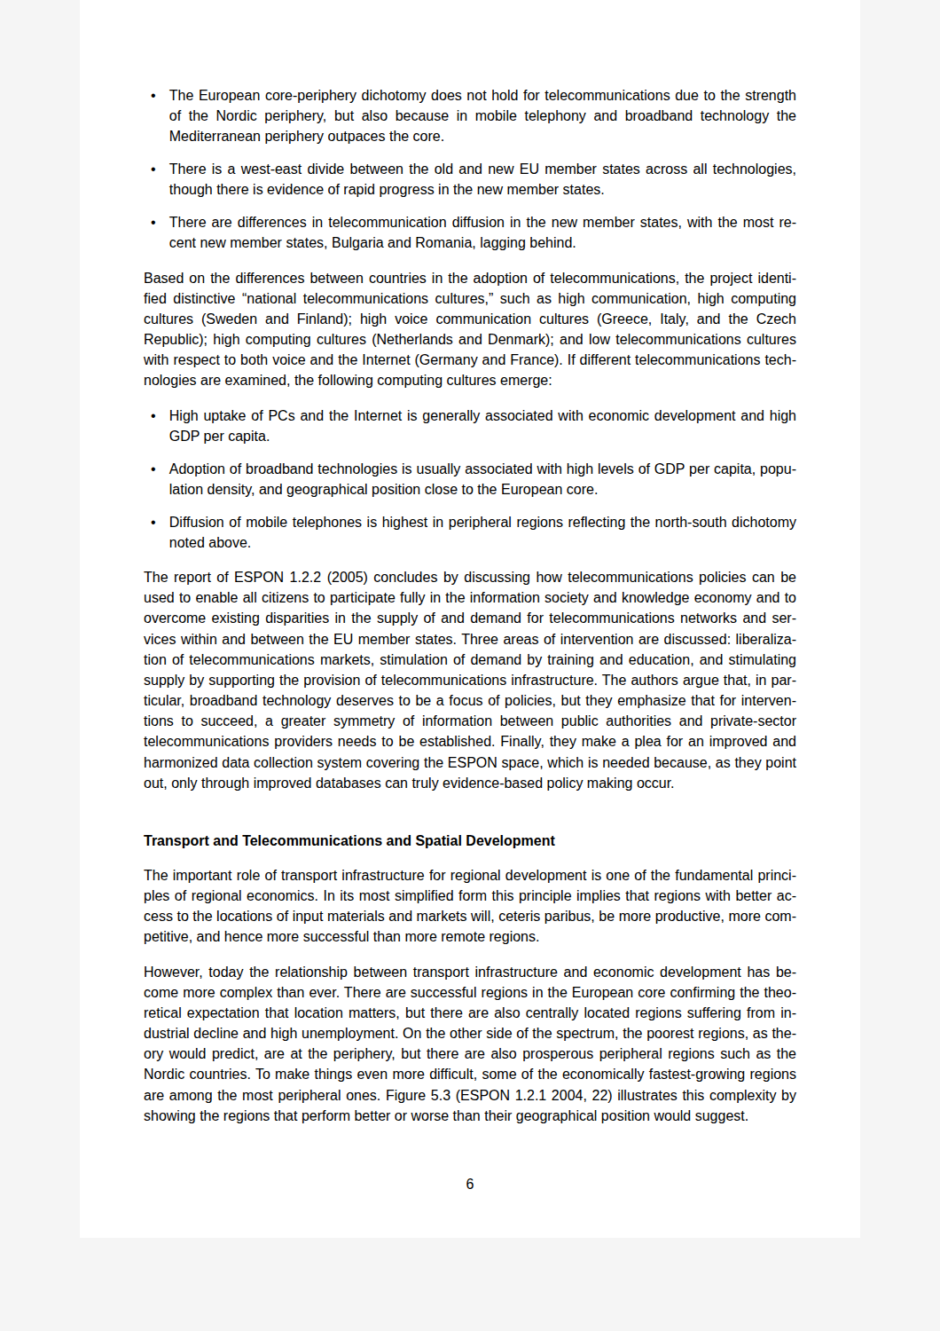The European core-periphery dichotomy does not hold for telecommunications due to the strength of the Nordic periphery, but also because in mobile telephony and broadband technology the Mediterranean periphery outpaces the core.
There is a west-east divide between the old and new EU member states across all technologies, though there is evidence of rapid progress in the new member states.
There are differences in telecommunication diffusion in the new member states, with the most recent new member states, Bulgaria and Romania, lagging behind.
Based on the differences between countries in the adoption of telecommunications, the project identified distinctive “national telecommunications cultures,” such as high communication, high computing cultures (Sweden and Finland); high voice communication cultures (Greece, Italy, and the Czech Republic); high computing cultures (Netherlands and Denmark); and low telecommunications cultures with respect to both voice and the Internet (Germany and France). If different telecommunications technologies are examined, the following computing cultures emerge:
High uptake of PCs and the Internet is generally associated with economic development and high GDP per capita.
Adoption of broadband technologies is usually associated with high levels of GDP per capita, population density, and geographical position close to the European core.
Diffusion of mobile telephones is highest in peripheral regions reflecting the north-south dichotomy noted above.
The report of ESPON 1.2.2 (2005) concludes by discussing how telecommunications policies can be used to enable all citizens to participate fully in the information society and knowledge economy and to overcome existing disparities in the supply of and demand for telecommunications networks and services within and between the EU member states. Three areas of intervention are discussed: liberalization of telecommunications markets, stimulation of demand by training and education, and stimulating supply by supporting the provision of telecommunications infrastructure. The authors argue that, in particular, broadband technology deserves to be a focus of policies, but they emphasize that for interventions to succeed, a greater symmetry of information between public authorities and private-sector telecommunications providers needs to be established. Finally, they make a plea for an improved and harmonized data collection system covering the ESPON space, which is needed because, as they point out, only through improved databases can truly evidence-based policy making occur.
Transport and Telecommunications and Spatial Development
The important role of transport infrastructure for regional development is one of the fundamental principles of regional economics. In its most simplified form this principle implies that regions with better access to the locations of input materials and markets will, ceteris paribus, be more productive, more competitive, and hence more successful than more remote regions.
However, today the relationship between transport infrastructure and economic development has become more complex than ever. There are successful regions in the European core confirming the theoretical expectation that location matters, but there are also centrally located regions suffering from industrial decline and high unemployment. On the other side of the spectrum, the poorest regions, as theory would predict, are at the periphery, but there are also prosperous peripheral regions such as the Nordic countries. To make things even more difficult, some of the economically fastest-growing regions are among the most peripheral ones. Figure 5.3 (ESPON 1.2.1 2004, 22) illustrates this complexity by showing the regions that perform better or worse than their geographical position would suggest.
6